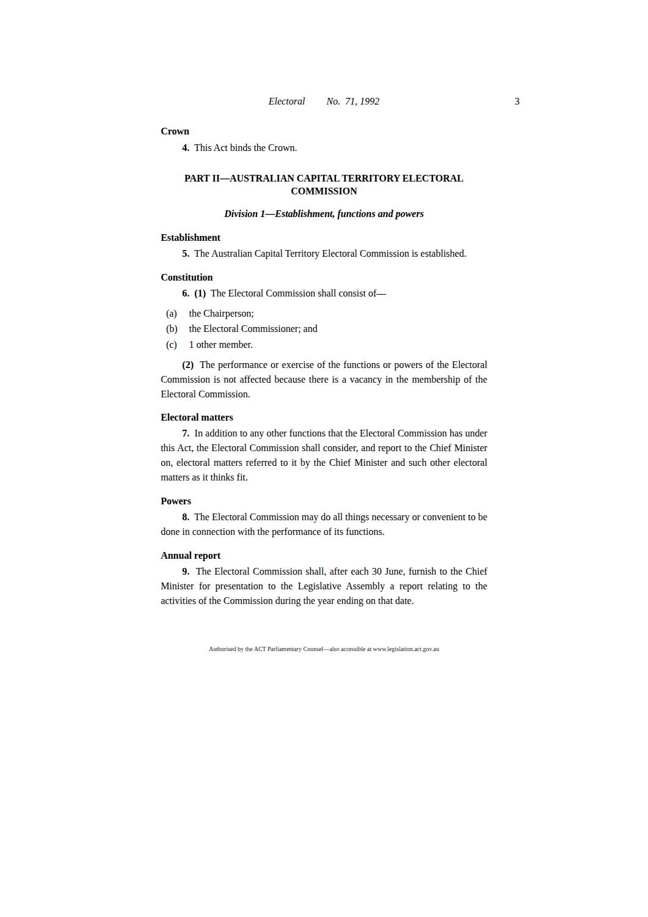Electoral No. 71, 1992 3
Crown
4. This Act binds the Crown.
PART II—AUSTRALIAN CAPITAL TERRITORY ELECTORAL
COMMISSION
Division 1—Establishment, functions and powers
Establishment
5. The Australian Capital Territory Electoral Commission is established.
Constitution
6. (1) The Electoral Commission shall consist of—
(a) the Chairperson;
(b) the Electoral Commissioner; and
(c) 1 other member.
(2) The performance or exercise of the functions or powers of the Electoral Commission is not affected because there is a vacancy in the membership of the Electoral Commission.
Electoral matters
7. In addition to any other functions that the Electoral Commission has under this Act, the Electoral Commission shall consider, and report to the Chief Minister on, electoral matters referred to it by the Chief Minister and such other electoral matters as it thinks fit.
Powers
8. The Electoral Commission may do all things necessary or convenient to be done in connection with the performance of its functions.
Annual report
9. The Electoral Commission shall, after each 30 June, furnish to the Chief Minister for presentation to the Legislative Assembly a report relating to the activities of the Commission during the year ending on that date.
Authorised by the ACT Parliamentary Counsel—also accessible at www.legislation.act.gov.au